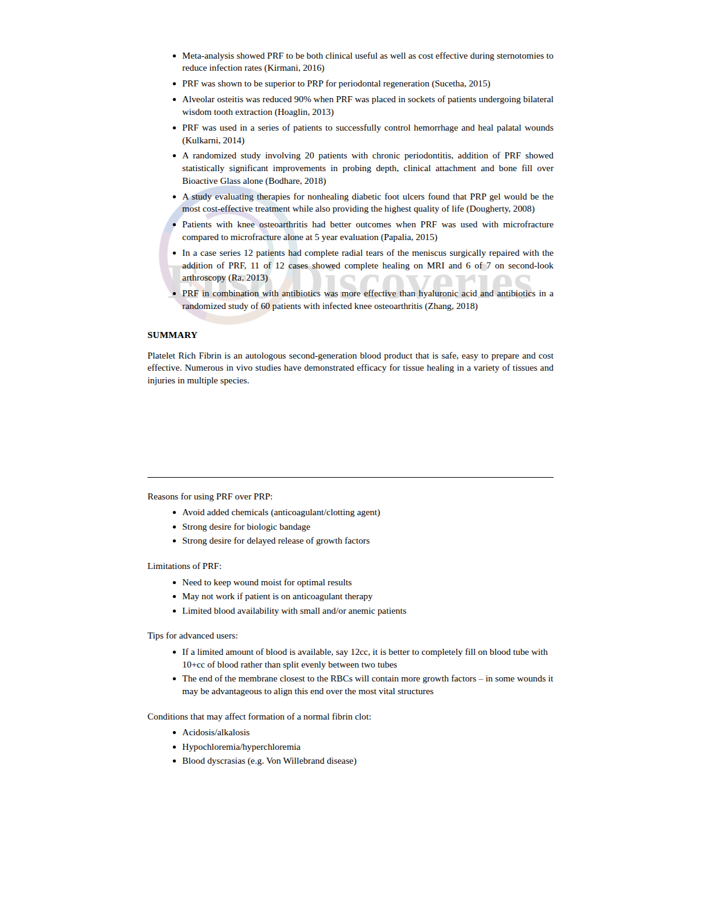Enso Discoveries
Meta-analysis showed PRF to be both clinical useful as well as cost effective during sternotomies to reduce infection rates (Kirmani, 2016)
PRF was shown to be superior to PRP for periodontal regeneration (Sucetha, 2015)
Alveolar osteitis was reduced 90% when PRF was placed in sockets of patients undergoing bilateral wisdom tooth extraction (Hoaglin, 2013)
PRF was used in a series of patients to successfully control hemorrhage and heal palatal wounds (Kulkarni, 2014)
A randomized study involving 20 patients with chronic periodontitis, addition of PRF showed statistically significant improvements in probing depth, clinical attachment and bone fill over Bioactive Glass alone (Bodhare, 2018)
A study evaluating therapies for nonhealing diabetic foot ulcers found that PRP gel would be the most cost-effective treatment while also providing the highest quality of life (Dougherty, 2008)
Patients with knee osteoarthritis had better outcomes when PRF was used with microfracture compared to microfracture alone at 5 year evaluation (Papalia, 2015)
In a case series 12 patients had complete radial tears of the meniscus surgically repaired with the addition of PRF, 11 of 12 cases showed complete healing on MRI and 6 of 7 on second-look arthroscopy (Ra, 2013)
PRF in combination with antibiotics was more effective than hyaluronic acid and antibiotics in a randomized study of 60 patients with infected knee osteoarthritis (Zhang, 2018)
SUMMARY
Platelet Rich Fibrin is an autologous second-generation blood product that is safe, easy to prepare and cost effective. Numerous in vivo studies have demonstrated efficacy for tissue healing in a variety of tissues and injuries in multiple species.
Reasons for using PRF over PRP:
Avoid added chemicals (anticoagulant/clotting agent)
Strong desire for biologic bandage
Strong desire for delayed release of growth factors
Limitations of PRF:
Need to keep wound moist for optimal results
May not work if patient is on anticoagulant therapy
Limited blood availability with small and/or anemic patients
Tips for advanced users:
If a limited amount of blood is available, say 12cc, it is better to completely fill on blood tube with 10+cc of blood rather than split evenly between two tubes
The end of the membrane closest to the RBCs will contain more growth factors – in some wounds it may be advantageous to align this end over the most vital structures
Conditions that may affect formation of a normal fibrin clot:
Acidosis/alkalosis
Hypochloremia/hyperchloremia
Blood dyscrasias (e.g. Von Willebrand disease)